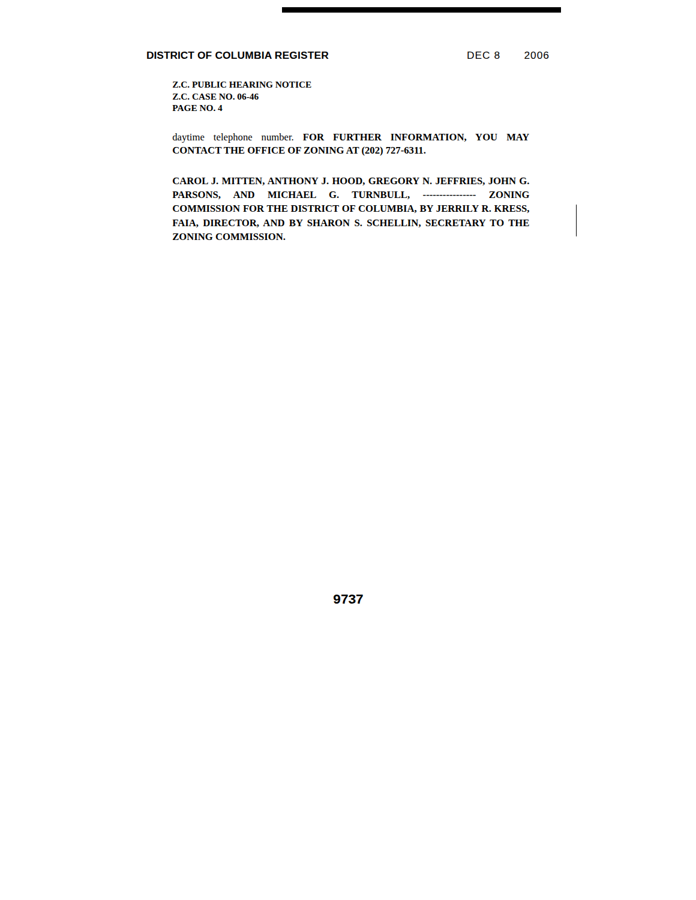DISTRICT OF COLUMBIA REGISTER
DEC 8 2006
Z.C. PUBLIC HEARING NOTICE
Z.C. CASE NO. 06-46
PAGE NO. 4
daytime telephone number. FOR FURTHER INFORMATION, YOU MAY CONTACT THE OFFICE OF ZONING AT (202) 727-6311.
CAROL J. MITTEN, ANTHONY J. HOOD, GREGORY N. JEFFRIES, JOHN G. PARSONS, AND MICHAEL G. TURNBULL, ---------------- ZONING COMMISSION FOR THE DISTRICT OF COLUMBIA, BY JERRILY R. KRESS, FAIA, DIRECTOR, AND BY SHARON S. SCHELLIN, SECRETARY TO THE ZONING COMMISSION.
9737